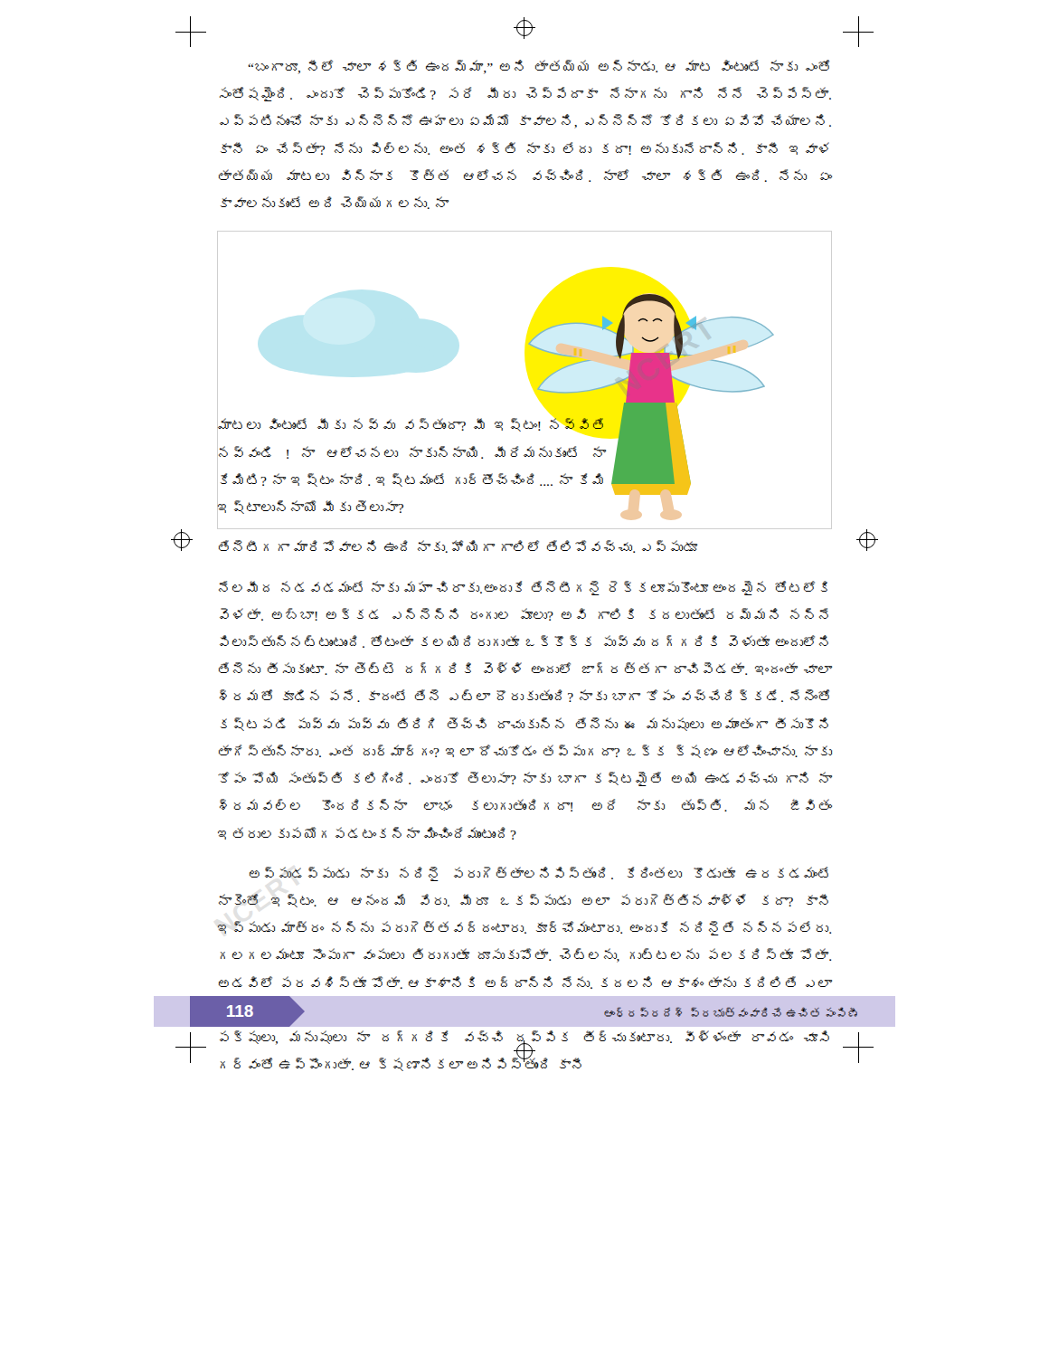“బంగారూ, నీలో చాలా శక్తి ఉందమ్మా,” అని తాతయ్య అన్నాడు. ఆ మాట వింటుంటే నాకు ఎంతో సంతోషమైంది. ఎందుకో చెప్పుకోండి? సరే మీరు చెప్పేదాకా నేనాగను గాని నేనే చెప్పేస్తా. ఎప్పటినుంచో నాకు ఎన్నెన్నో ఊహలు ఏమేమో కావాలని, ఎన్నెన్నో కోరికలు ఏవేవో చేయాలని. కానీ ఏం చేస్తా? నేను పిల్లను. అంత శక్తి నాకు లేదు కదా! అనుకునేదాన్ని. కానీ ఇవాళ తాతయ్య మాటలు విన్నాక కొత్త ఆలోచన వచ్చింది. నాలో చాలా శక్తి ఉంది. నేను ఏం కావాలనుకుంటే అది చెయ్యగలను. నా
NCERT
మాటలు వింటుంటే మీకు నవ్వు వస్తుందా? మీ ఇష్టం! నవ్వితే నవ్వండి ! నా ఆలోచనలు నాకున్నాయి. మీరేమనుకుంటే నా కేమిటి? నా ఇష్టం నాది. ఇష్టమంటే గుర్తొచ్చింది.... నా కేమి ఇష్టాలున్నాయో మీకు తెలుసా?
తేనెటీగగా మారిపోవాలని ఉంది నాకు. హోయిగా గాలిలో తేలిపోవచ్చు. ఎప్పుడూ
నేలమీద నడవడమంటే నాకు మహా చిరాకు.అందుకే తేనెటీగనై రెక్కలూపుకొంటూ అందమైన తోటలోకి వెళతా. అబ్బా! అక్కడ ఎన్నెన్ని రంగుల పూలు? అవి గాలికి కదలుతుంటే రమ్మని నన్నే పిలుస్తున్నట్టుంటుంది. తోటంతా కలయిదిరుగుతూ ఒక్కొక్క పువ్వు దగ్గరికి వెళుతూ అందులోని తేనెను తీసుకుంటా. నా తెట్టె దగ్గరికి వెళ్ళి అందులో జాగ్రత్తగా దాచిపెడతా. ఇందంతా చాలా శ్రమతో కూడిన పనే. కాదంటే తేనె ఎట్లా దొరుకుతుంది? నాకు బాగా కోపం వచ్చేదిక్కడే. నేనెంతో కష్టపడి పువ్వు పువ్వు తిరిగి తెచ్చి దాచుకున్న తేనెను ఈ మనుషులు అమాంతంగా తీసుకొని తాగేస్తున్నారు. ఎంత దుర్మార్గం? ఇలా దోచుకోడం తప్పుగదా? ఒక్క క్షణం ఆలోచించాను. నాకు కోపం పోయి సంతృప్తి కలిగింది. ఎందుకో తెలుసా? నాకు బాగా కష్టమైతే అయి ఉండవచ్చు గాని నా శ్రమవల్ల కొందరికన్నా లాభం కలుగుతుందిగదా! అదే నాకు తృప్తి. మన జీవితం ఇతరులకుపయోగపడటంకన్నా మించిందేముంటుంది?
అప్పుడప్పుడు నాకు నదినై పరుగెత్తాలనిపిస్తుంది. కేరింతలు కొడుతూ ఉరకడమంటే నాకెంతో ఇష్టం. ఆ ఆనందమే వేరు. మీరూ ఒకప్పుడు అలా పరుగెత్తినవాళ్ళే కదా? కానీ ఇప్పుడు మాత్రం నన్ను పరుగెత్తవద్దంటారు. కూర్చోమంటారు. అందుకే నదినైతే నన్నపలేరు. గలగలమంటూ సొంపుగా వంపులు తిరుగుతూ దూసుకుపోతా. చెట్లను, గుట్టలను పలకరిస్తూ పోతా. అడవిలో పరవశిస్తూ పోతా. ఆకాశానికి అద్దాన్ని నేను. కదలని ఆకాశం తాను కదిలితే ఎలా ఉంటుందో నాలో చూసుకుంటుంది. చెట్లు, గుట్టలు తమ అందాన్ని నాలో చూసుకుని మురిసిపోతాయి. జంతువులు, పక్షులు, మనుషులు నా దగ్గరికే వచ్చి దప్పిక తీర్చుకుంటారు. వీళ్ళంతా రావడం చూసి గర్వంతో ఉప్పొంగుతా. ఆ క్షణానికలా అనిపిస్తుంది కానీ
NCERT
118
ఆంధ్రప్రదేశ్ ప్రభుత్వంవారిచే ఉచిత పంపిణీ